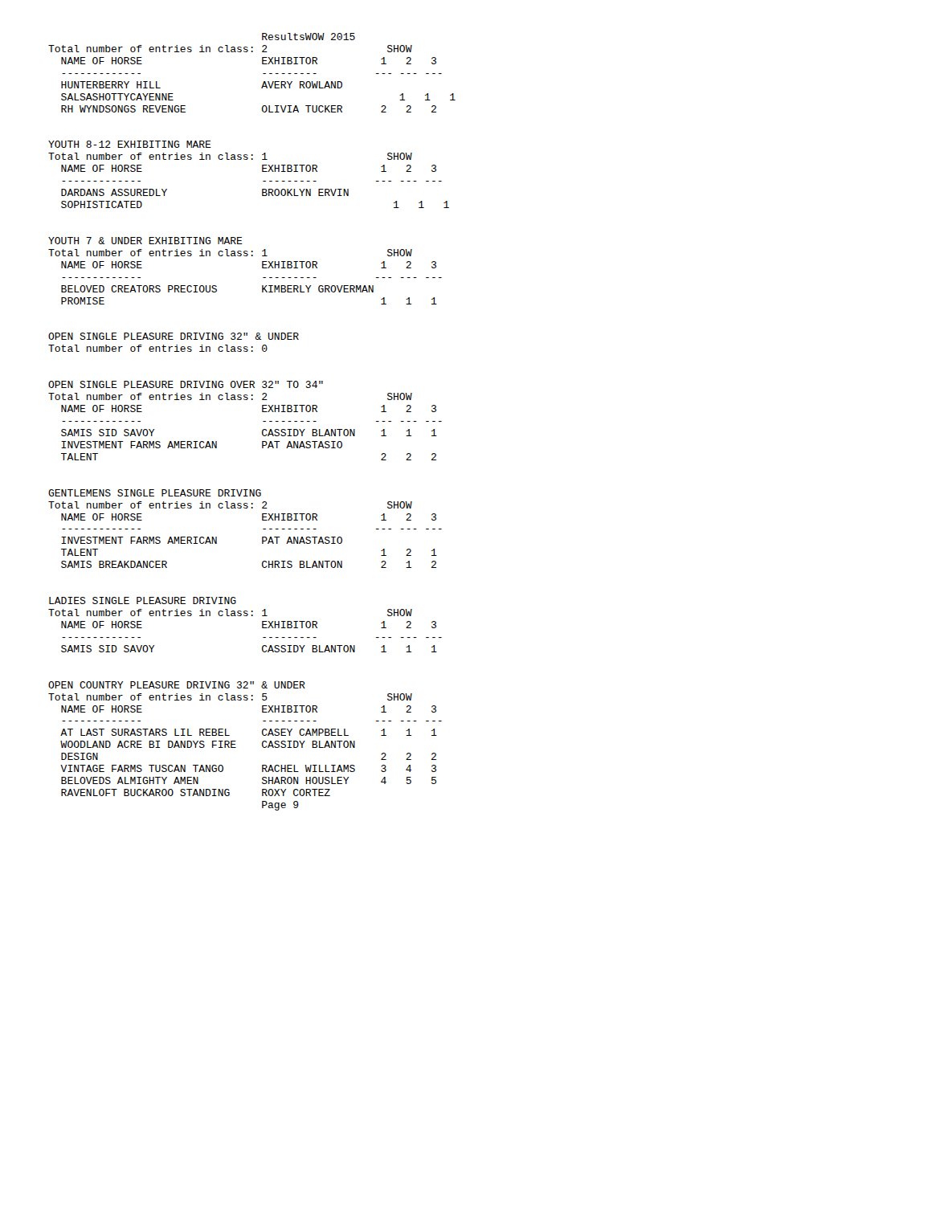ResultsWOW 2015
Total number of entries in class: 2                   SHOW
  NAME OF HORSE                   EXHIBITOR          1   2   3
  -------------                   ---------         --- --- ---
  HUNTERBERRY HILL                AVERY ROWLAND
  SALSASHOTTYCAYENNE                                    1   1   1
  RH WYNDSONGS REVENGE            OLIVIA TUCKER      2   2   2


YOUTH 8-12 EXHIBITING MARE
Total number of entries in class: 1                   SHOW
  NAME OF HORSE                   EXHIBITOR          1   2   3
  -------------                   ---------         --- --- ---
  DARDANS ASSUREDLY               BROOKLYN ERVIN
  SOPHISTICATED                                        1   1   1


YOUTH 7 & UNDER EXHIBITING MARE
Total number of entries in class: 1                   SHOW
  NAME OF HORSE                   EXHIBITOR          1   2   3
  -------------                   ---------         --- --- ---
  BELOVED CREATORS PRECIOUS       KIMBERLY GROVERMAN
  PROMISE                                            1   1   1


OPEN SINGLE PLEASURE DRIVING 32" & UNDER
Total number of entries in class: 0


OPEN SINGLE PLEASURE DRIVING OVER 32" TO 34"
Total number of entries in class: 2                   SHOW
  NAME OF HORSE                   EXHIBITOR          1   2   3
  -------------                   ---------         --- --- ---
  SAMIS SID SAVOY                 CASSIDY BLANTON    1   1   1
  INVESTMENT FARMS AMERICAN       PAT ANASTASIO
  TALENT                                             2   2   2


GENTLEMENS SINGLE PLEASURE DRIVING
Total number of entries in class: 2                   SHOW
  NAME OF HORSE                   EXHIBITOR          1   2   3
  -------------                   ---------         --- --- ---
  INVESTMENT FARMS AMERICAN       PAT ANASTASIO
  TALENT                                             1   2   1
  SAMIS BREAKDANCER               CHRIS BLANTON      2   1   2


LADIES SINGLE PLEASURE DRIVING
Total number of entries in class: 1                   SHOW
  NAME OF HORSE                   EXHIBITOR          1   2   3
  -------------                   ---------         --- --- ---
  SAMIS SID SAVOY                 CASSIDY BLANTON    1   1   1


OPEN COUNTRY PLEASURE DRIVING 32" & UNDER
Total number of entries in class: 5                   SHOW
  NAME OF HORSE                   EXHIBITOR          1   2   3
  -------------                   ---------         --- --- ---
  AT LAST SURASTARS LIL REBEL     CASEY CAMPBELL     1   1   1
  WOODLAND ACRE BI DANDYS FIRE    CASSIDY BLANTON
  DESIGN                                             2   2   2
  VINTAGE FARMS TUSCAN TANGO      RACHEL WILLIAMS    3   4   3
  BELOVEDS ALMIGHTY AMEN          SHARON HOUSLEY     4   5   5
  RAVENLOFT BUCKAROO STANDING     ROXY CORTEZ
                                  Page 9